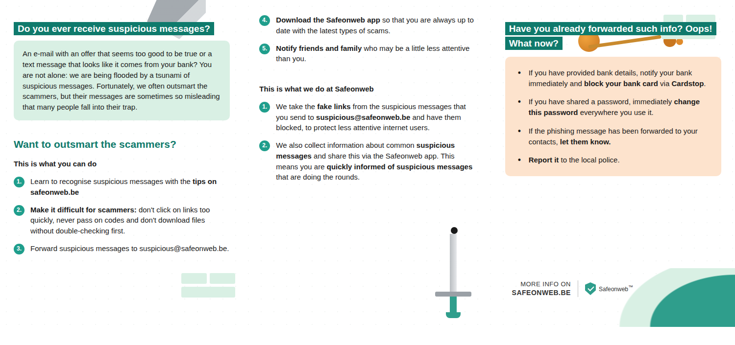Do you ever receive suspicious messages?
An e-mail with an offer that seems too good to be true or a text message that looks like it comes from your bank? You are not alone: we are being flooded by a tsunami of suspicious messages. Fortunately, we often outsmart the scammers, but their messages are sometimes so misleading that many people fall into their trap.
Want to outsmart the scammers?
This is what you can do
Learn to recognise suspicious messages with the tips on safeonweb.be
Make it difficult for scammers: don't click on links too quickly, never pass on codes and don't download files without double-checking first.
Forward suspicious messages to suspicious@safeonweb.be.
Download the Safeonweb app so that you are always up to date with the latest types of scams.
Notify friends and family who may be a little less attentive than you.
This is what we do at Safeonweb
We take the fake links from the suspicious messages that you send to suspicious@safeonweb.be and have them blocked, to protect less attentive internet users.
We also collect information about common suspicious messages and share this via the Safeonweb app. This means you are quickly informed of suspicious messages that are doing the rounds.
Have you already forwarded such info? Oops! What now?
If you have provided bank details, notify your bank immediately and block your bank card via Cardstop.
If you have shared a password, immediately change this password everywhere you use it.
If the phishing message has been forwarded to your contacts, let them know.
Report it to the local police.
MORE INFO ON SAFEONWEB.BE
Safeonweb™